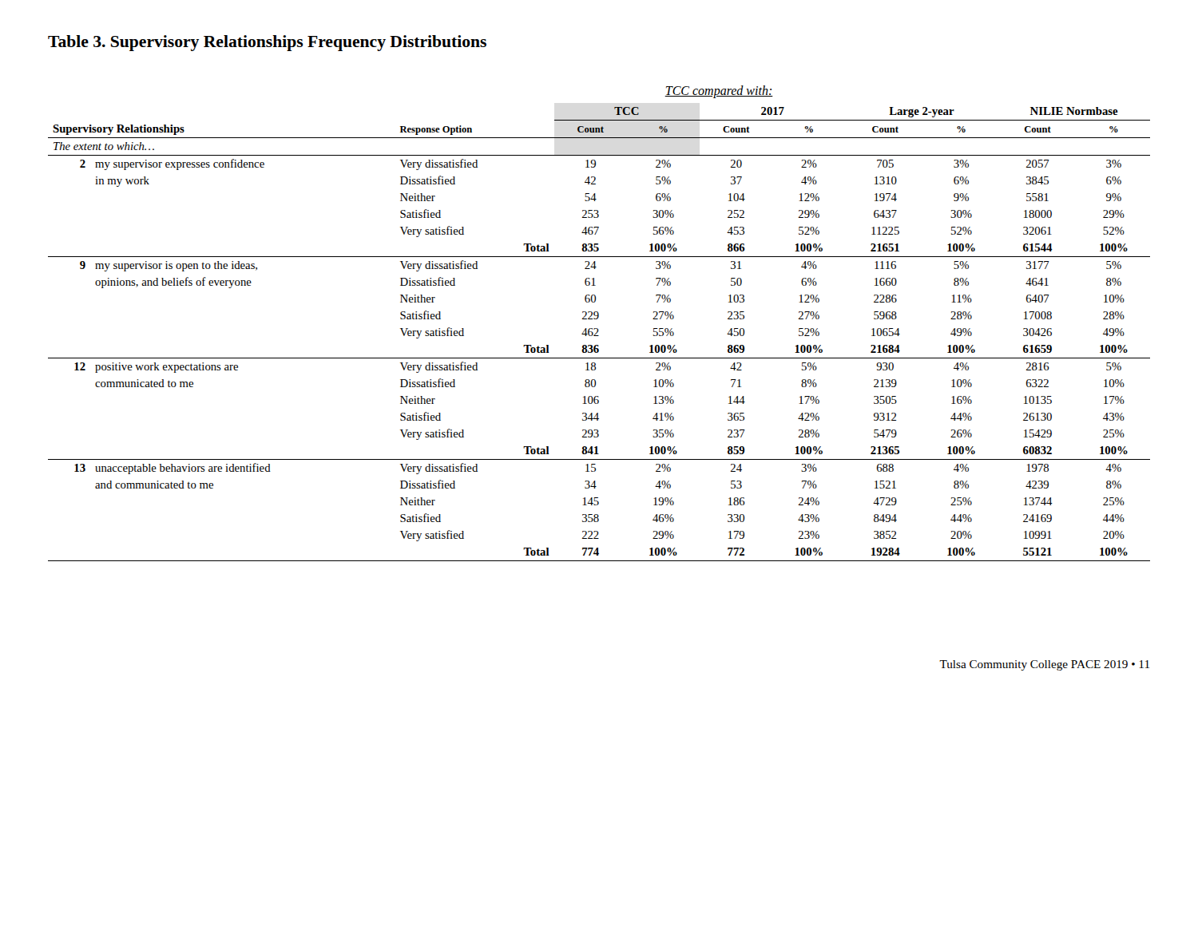Table 3. Supervisory Relationships Frequency Distributions
TCC compared with:
| | | TCC | 2017 | Large 2-year | NILIE Normbase |
| --- | --- | --- | --- | --- | --- |
| Supervisory Relationships | Response Option | Count | % | Count | % | Count | % | Count | % |
| The extent to which… | | | | |
| 2 | my supervisor expresses confidence | Very dissatisfied | 19 | 2% | 20 | 2% | 705 | 3% | 2057 | 3% |
| | in my work | Dissatisfied | 42 | 5% | 37 | 4% | 1310 | 6% | 3845 | 6% |
| | | Neither | 54 | 6% | 104 | 12% | 1974 | 9% | 5581 | 9% |
| | | Satisfied | 253 | 30% | 252 | 29% | 6437 | 30% | 18000 | 29% |
| | | Very satisfied | 467 | 56% | 453 | 52% | 11225 | 52% | 32061 | 52% |
| | | Total | 835 | 100% | 866 | 100% | 21651 | 100% | 61544 | 100% |
| 9 | my supervisor is open to the ideas, | Very dissatisfied | 24 | 3% | 31 | 4% | 1116 | 5% | 3177 | 5% |
| | opinions, and beliefs of everyone | Dissatisfied | 61 | 7% | 50 | 6% | 1660 | 8% | 4641 | 8% |
| | | Neither | 60 | 7% | 103 | 12% | 2286 | 11% | 6407 | 10% |
| | | Satisfied | 229 | 27% | 235 | 27% | 5968 | 28% | 17008 | 28% |
| | | Very satisfied | 462 | 55% | 450 | 52% | 10654 | 49% | 30426 | 49% |
| | | Total | 836 | 100% | 869 | 100% | 21684 | 100% | 61659 | 100% |
| 12 | positive work expectations are | Very dissatisfied | 18 | 2% | 42 | 5% | 930 | 4% | 2816 | 5% |
| | communicated to me | Dissatisfied | 80 | 10% | 71 | 8% | 2139 | 10% | 6322 | 10% |
| | | Neither | 106 | 13% | 144 | 17% | 3505 | 16% | 10135 | 17% |
| | | Satisfied | 344 | 41% | 365 | 42% | 9312 | 44% | 26130 | 43% |
| | | Very satisfied | 293 | 35% | 237 | 28% | 5479 | 26% | 15429 | 25% |
| | | Total | 841 | 100% | 859 | 100% | 21365 | 100% | 60832 | 100% |
| 13 | unacceptable behaviors are identified | Very dissatisfied | 15 | 2% | 24 | 3% | 688 | 4% | 1978 | 4% |
| | and communicated to me | Dissatisfied | 34 | 4% | 53 | 7% | 1521 | 8% | 4239 | 8% |
| | | Neither | 145 | 19% | 186 | 24% | 4729 | 25% | 13744 | 25% |
| | | Satisfied | 358 | 46% | 330 | 43% | 8494 | 44% | 24169 | 44% |
| | | Very satisfied | 222 | 29% | 179 | 23% | 3852 | 20% | 10991 | 20% |
| | | Total | 774 | 100% | 772 | 100% | 19284 | 100% | 55121 | 100% |
Tulsa Community College PACE 2019 • 11